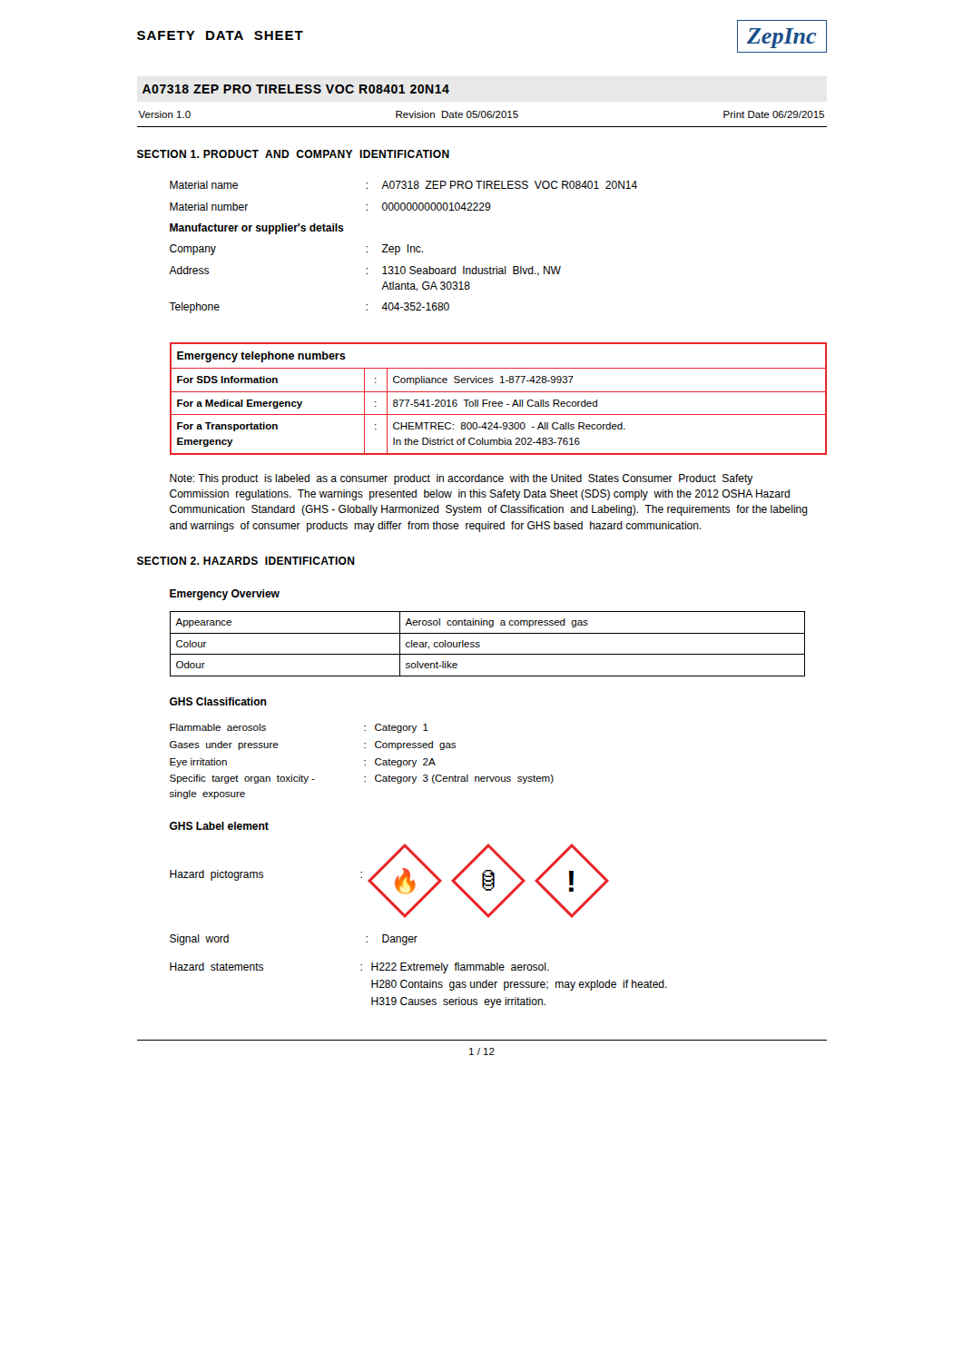SAFETY DATA SHEET
Zep Inc
A07318 ZEP PRO TIRELESS VOC R08401 20N14
Version 1.0 Revision Date 05/06/2015 Print Date 06/29/2015
SECTION 1. PRODUCT AND COMPANY IDENTIFICATION
| Material name | : | A07318 ZEP PRO TIRELESS VOC R08401 20N14 |
| Material number | : | 000000000001042229 |
| Manufacturer or supplier's details |
| Company | : | Zep Inc. |
| Address | : | 1310 Seaboard Industrial Blvd., NW Atlanta, GA 30318 |
| Telephone | : | 404-352-1680 |
| Emergency telephone numbers |
| --- |
| For SDS Information | : | Compliance Services 1-877-428-9937 |
| For a Medical Emergency | : | 877-541-2016 Toll Free - All Calls Recorded |
| For a Transportation Emergency | : | CHEMTREC: 800-424-9300 - All Calls Recorded. In the District of Columbia 202-483-7616 |
Note: This product is labeled as a consumer product in accordance with the United States Consumer Product Safety Commission regulations. The warnings presented below in this Safety Data Sheet (SDS) comply with the 2012 OSHA Hazard Communication Standard (GHS - Globally Harmonized System of Classification and Labeling). The requirements for the labeling and warnings of consumer products may differ from those required for GHS based hazard communication.
SECTION 2. HAZARDS IDENTIFICATION
Emergency Overview
| Appearance | Aerosol containing a compressed gas |
| Colour | clear, colourless |
| Odour | solvent-like |
GHS Classification
| Flammable aerosols | : | Category 1 |
| Gases under pressure | : | Compressed gas |
| Eye irritation | : | Category 2A |
| Specific target organ toxicity - single exposure | : | Category 3 (Central nervous system) |
GHS Label element
Hazard pictograms
:
🔥
🛢
!
| Signal word | : | Danger |
Hazard statements
:
H222 Extremely flammable aerosol.
H280 Contains gas under pressure; may explode if heated.
H319 Causes serious eye irritation.
1 / 12